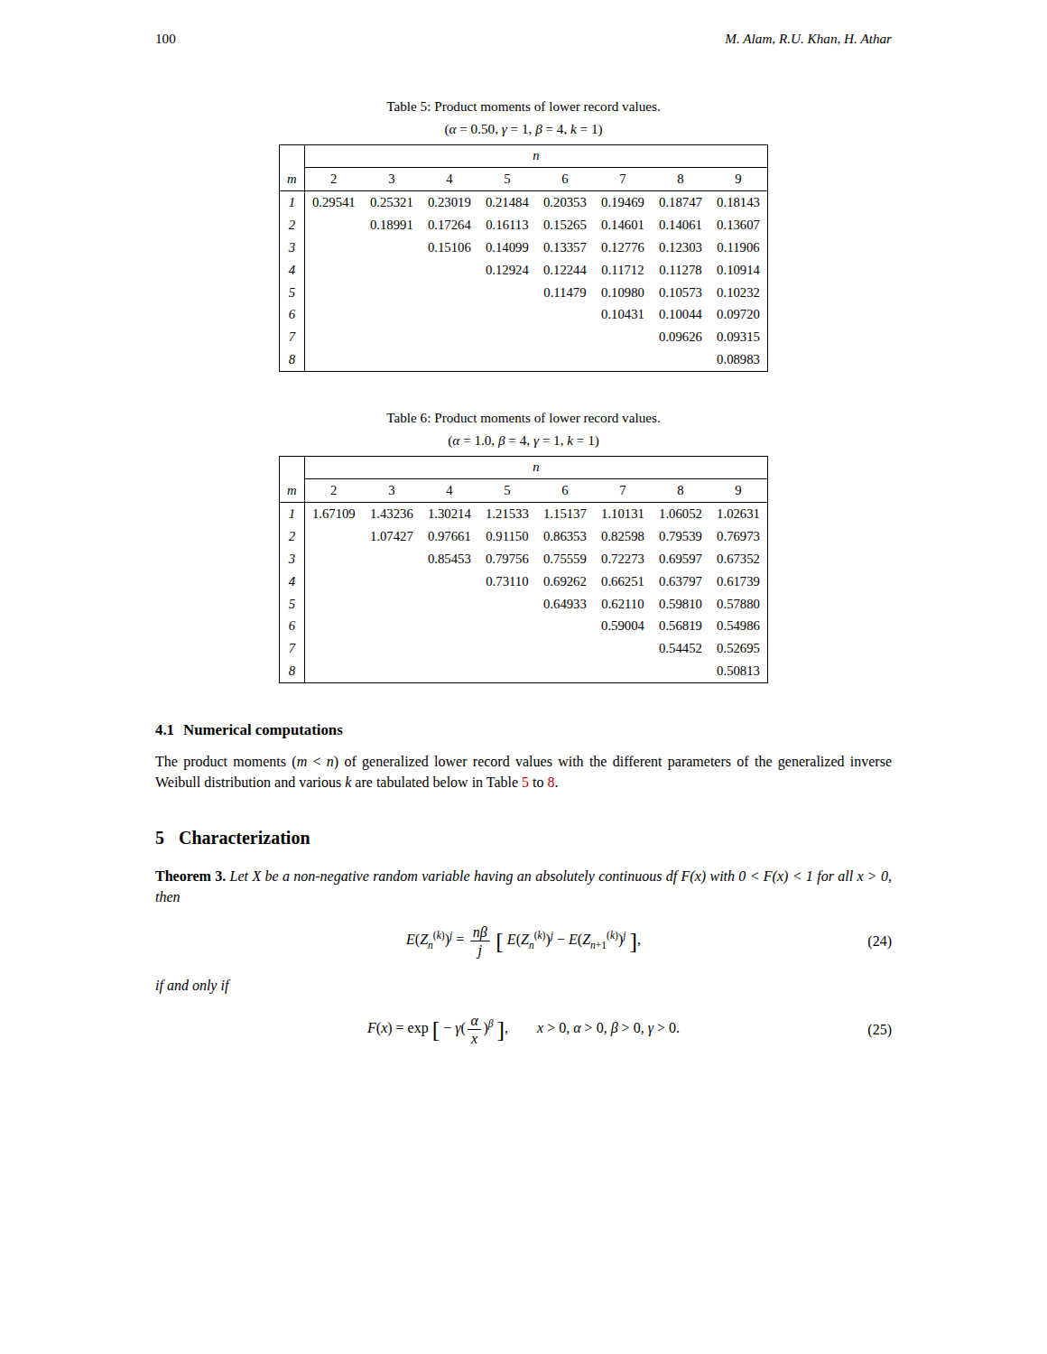100 M. Alam, R.U. Khan, H. Athar
Table 5: Product moments of lower record values.
(α = 0.50, γ = 1, β = 4, k = 1)
| | n |
| --- | --- |
| m | 2 | 3 | 4 | 5 | 6 | 7 | 8 | 9 |
| 1 | 0.29541 | 0.25321 | 0.23019 | 0.21484 | 0.20353 | 0.19469 | 0.18747 | 0.18143 |
| 2 | | 0.18991 | 0.17264 | 0.16113 | 0.15265 | 0.14601 | 0.14061 | 0.13607 |
| 3 | | | 0.15106 | 0.14099 | 0.13357 | 0.12776 | 0.12303 | 0.11906 |
| 4 | | | | 0.12924 | 0.12244 | 0.11712 | 0.11278 | 0.10914 |
| 5 | | | | | 0.11479 | 0.10980 | 0.10573 | 0.10232 |
| 6 | | | | | | 0.10431 | 0.10044 | 0.09720 |
| 7 | | | | | | | 0.09626 | 0.09315 |
| 8 | | | | | | | | 0.08983 |
Table 6: Product moments of lower record values.
(α = 1.0, β = 4, γ = 1, k = 1)
| | n |
| --- | --- |
| m | 2 | 3 | 4 | 5 | 6 | 7 | 8 | 9 |
| 1 | 1.67109 | 1.43236 | 1.30214 | 1.21533 | 1.15137 | 1.10131 | 1.06052 | 1.02631 |
| 2 | | 1.07427 | 0.97661 | 0.91150 | 0.86353 | 0.82598 | 0.79539 | 0.76973 |
| 3 | | | 0.85453 | 0.79756 | 0.75559 | 0.72273 | 0.69597 | 0.67352 |
| 4 | | | | 0.73110 | 0.69262 | 0.66251 | 0.63797 | 0.61739 |
| 5 | | | | | 0.64933 | 0.62110 | 0.59810 | 0.57880 |
| 6 | | | | | | 0.59004 | 0.56819 | 0.54986 |
| 7 | | | | | | | 0.54452 | 0.52695 |
| 8 | | | | | | | | 0.50813 |
4.1 Numerical computations
The product moments (m < n) of generalized lower record values with the different parameters of the generalized inverse Weibull distribution and various k are tabulated below in Table 5 to 8.
5 Characterization
Theorem 3. Let X be a non-negative random variable having an absolutely continuous df F(x) with 0 < F(x) < 1 for all x > 0, then
E(Zn(k))j = nβ j [ E(Zn(k))j − E(Zn+1(k))j ], (24)
if and only if
F(x) = exp [ − γ(αx)β ], x > 0, α > 0, β > 0, γ > 0. (25)